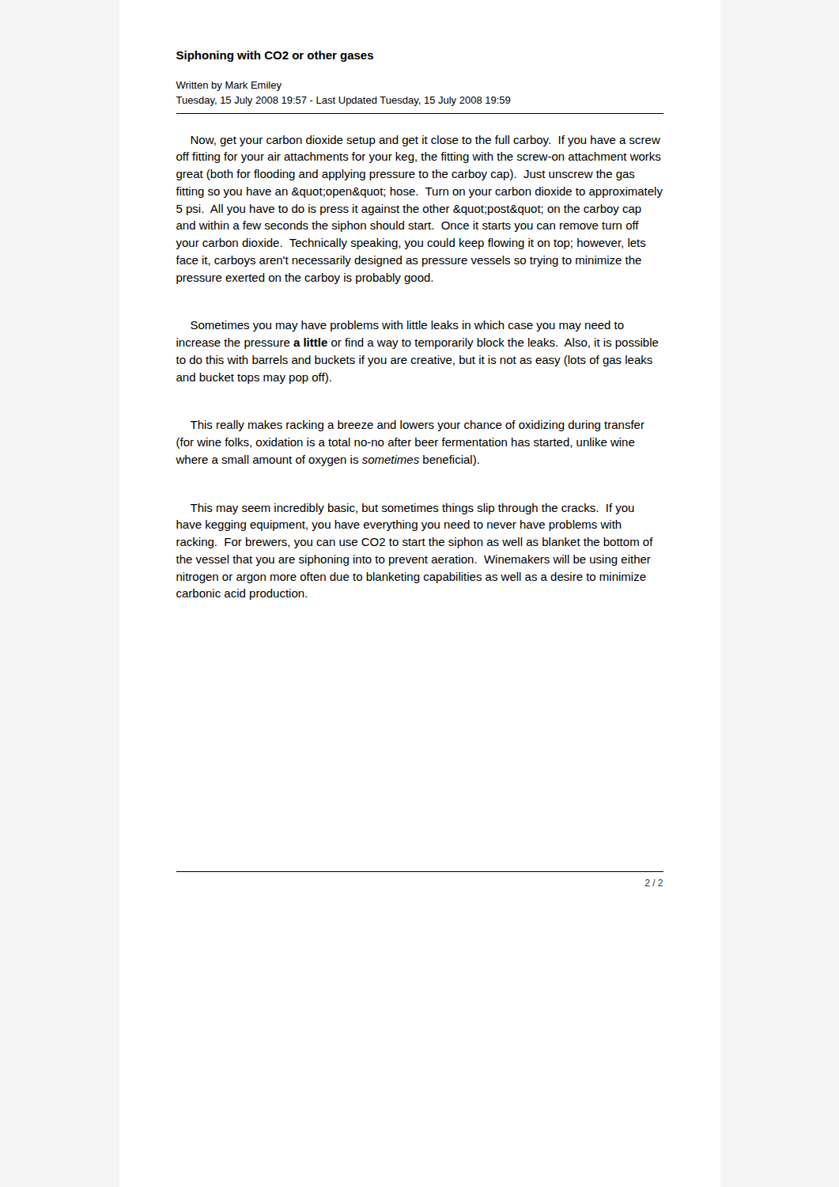Siphoning with CO2 or other gases
Written by Mark Emiley
Tuesday, 15 July 2008 19:57 - Last Updated Tuesday, 15 July 2008 19:59
Now, get your carbon dioxide setup and get it close to the full carboy. If you have a screw off fitting for your air attachments for your keg, the fitting with the screw-on attachment works great (both for flooding and applying pressure to the carboy cap). Just unscrew the gas fitting so you have an &quot;open&quot; hose. Turn on your carbon dioxide to approximately 5 psi. All you have to do is press it against the other &quot;post&quot; on the carboy cap and within a few seconds the siphon should start. Once it starts you can remove turn off your carbon dioxide. Technically speaking, you could keep flowing it on top; however, lets face it, carboys aren't necessarily designed as pressure vessels so trying to minimize the pressure exerted on the carboy is probably good.
Sometimes you may have problems with little leaks in which case you may need to increase the pressure a little or find a way to temporarily block the leaks. Also, it is possible to do this with barrels and buckets if you are creative, but it is not as easy (lots of gas leaks and bucket tops may pop off).
This really makes racking a breeze and lowers your chance of oxidizing during transfer (for wine folks, oxidation is a total no-no after beer fermentation has started, unlike wine where a small amount of oxygen is sometimes beneficial).
This may seem incredibly basic, but sometimes things slip through the cracks. If you have kegging equipment, you have everything you need to never have problems with racking. For brewers, you can use CO2 to start the siphon as well as blanket the bottom of the vessel that you are siphoning into to prevent aeration. Winemakers will be using either nitrogen or argon more often due to blanketing capabilities as well as a desire to minimize carbonic acid production.
2 / 2